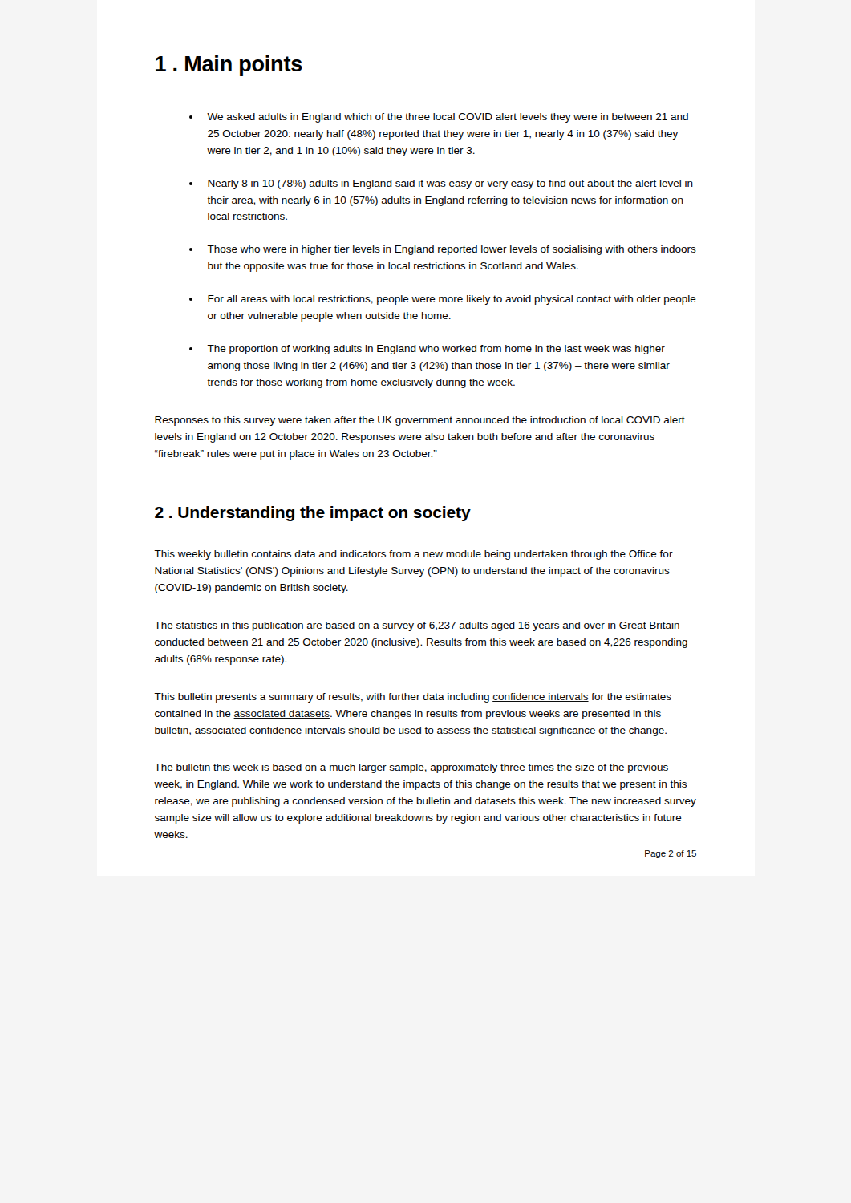1 . Main points
We asked adults in England which of the three local COVID alert levels they were in between 21 and 25 October 2020: nearly half (48%) reported that they were in tier 1, nearly 4 in 10 (37%) said they were in tier 2, and 1 in 10 (10%) said they were in tier 3.
Nearly 8 in 10 (78%) adults in England said it was easy or very easy to find out about the alert level in their area, with nearly 6 in 10 (57%) adults in England referring to television news for information on local restrictions.
Those who were in higher tier levels in England reported lower levels of socialising with others indoors but the opposite was true for those in local restrictions in Scotland and Wales.
For all areas with local restrictions, people were more likely to avoid physical contact with older people or other vulnerable people when outside the home.
The proportion of working adults in England who worked from home in the last week was higher among those living in tier 2 (46%) and tier 3 (42%) than those in tier 1 (37%) – there were similar trends for those working from home exclusively during the week.
Responses to this survey were taken after the UK government announced the introduction of local COVID alert levels in England on 12 October 2020. Responses were also taken both before and after the coronavirus “firebreak” rules were put in place in Wales on 23 October.”
2 . Understanding the impact on society
This weekly bulletin contains data and indicators from a new module being undertaken through the Office for National Statistics' (ONS') Opinions and Lifestyle Survey (OPN) to understand the impact of the coronavirus (COVID-19) pandemic on British society.
The statistics in this publication are based on a survey of 6,237 adults aged 16 years and over in Great Britain conducted between 21 and 25 October 2020 (inclusive). Results from this week are based on 4,226 responding adults (68% response rate).
This bulletin presents a summary of results, with further data including confidence intervals for the estimates contained in the associated datasets. Where changes in results from previous weeks are presented in this bulletin, associated confidence intervals should be used to assess the statistical significance of the change.
The bulletin this week is based on a much larger sample, approximately three times the size of the previous week, in England. While we work to understand the impacts of this change on the results that we present in this release, we are publishing a condensed version of the bulletin and datasets this week. The new increased survey sample size will allow us to explore additional breakdowns by region and various other characteristics in future weeks.
Page 2 of 15